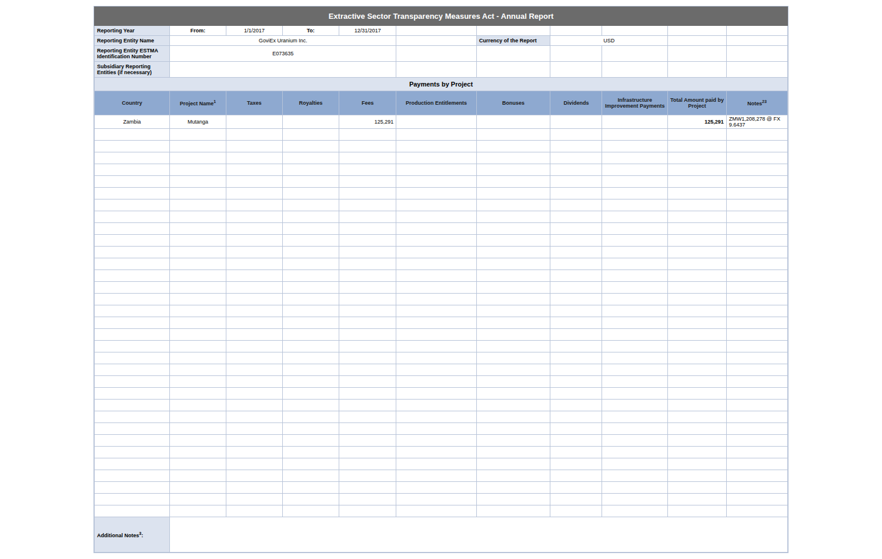| Extractive Sector Transparency Measures Act - Annual Report |
| Reporting Year | From: | 1/1/2017 | To: | 12/31/2017 | | | | | | |
| Reporting Entity Name | GoviEx Uranium Inc. | | Currency of the Report | USD | | |
| Reporting Entity ESTMA Identification Number | E073635 | | | | | | |
| Subsidiary Reporting Entities (if necessary) | | | | | | | |
| Payments by Project |
| Country | Project Name 1 | Taxes | Royalties | Fees | Production Entitlements | Bonuses | Dividends | Infrastructure Improvement Payments | Total Amount paid by Project | Notes 23 |
| Zambia | Mutanga | | | 125,291 | | | | | 125,291 | ZMW1,208,278 @ FX 9.6437 |
| Additional Notes 3 : | |